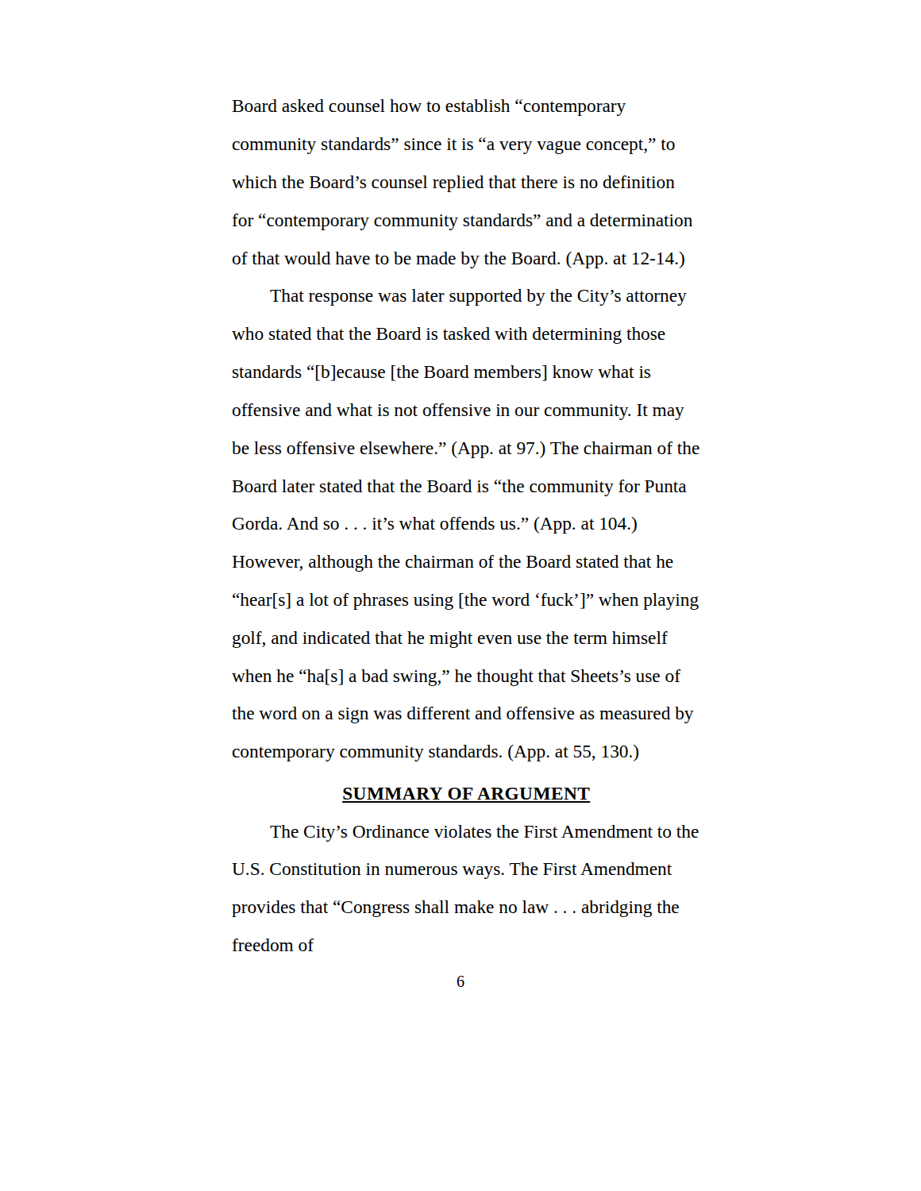Board asked counsel how to establish “contemporary community standards” since it is “a very vague concept,” to which the Board’s counsel replied that there is no definition for “contemporary community standards” and a determination of that would have to be made by the Board. (App. at 12-14.)
That response was later supported by the City’s attorney who stated that the Board is tasked with determining those standards “[b]ecause [the Board members] know what is offensive and what is not offensive in our community. It may be less offensive elsewhere.” (App. at 97.) The chairman of the Board later stated that the Board is “the community for Punta Gorda. And so . . . it’s what offends us.” (App. at 104.) However, although the chairman of the Board stated that he “hear[s] a lot of phrases using [the word ‘fuck’]” when playing golf, and indicated that he might even use the term himself when he “ha[s] a bad swing,” he thought that Sheets’s use of the word on a sign was different and offensive as measured by contemporary community standards. (App. at 55, 130.)
SUMMARY OF ARGUMENT
The City’s Ordinance violates the First Amendment to the U.S. Constitution in numerous ways. The First Amendment provides that “Congress shall make no law . . . abridging the freedom of
6